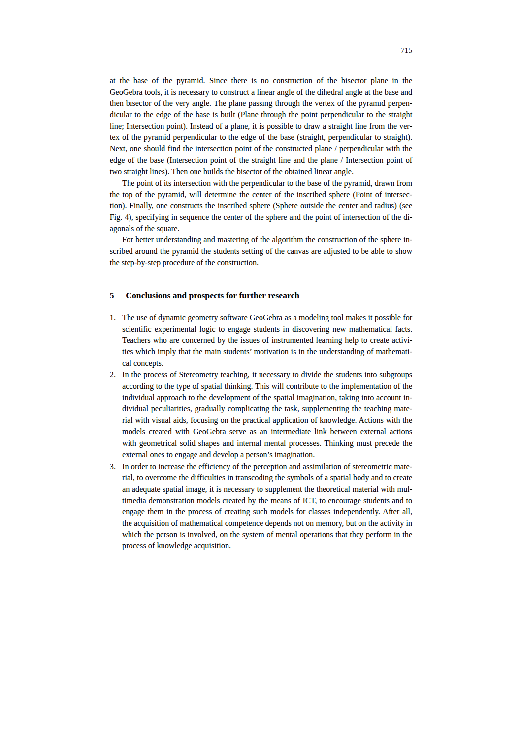715
at the base of the pyramid. Since there is no construction of the bisector plane in the GeoGebra tools, it is necessary to construct a linear angle of the dihedral angle at the base and then bisector of the very angle. The plane passing through the vertex of the pyramid perpendicular to the edge of the base is built (Plane through the point perpendicular to the straight line; Intersection point). Instead of a plane, it is possible to draw a straight line from the vertex of the pyramid perpendicular to the edge of the base (straight, perpendicular to straight). Next, one should find the intersection point of the constructed plane / perpendicular with the edge of the base (Intersection point of the straight line and the plane / Intersection point of two straight lines). Then one builds the bisector of the obtained linear angle.
The point of its intersection with the perpendicular to the base of the pyramid, drawn from the top of the pyramid, will determine the center of the inscribed sphere (Point of intersection). Finally, one constructs the inscribed sphere (Sphere outside the center and radius) (see Fig. 4), specifying in sequence the center of the sphere and the point of intersection of the diagonals of the square.
For better understanding and mastering of the algorithm the construction of the sphere inscribed around the pyramid the students setting of the canvas are adjusted to be able to show the step-by-step procedure of the construction.
5 Conclusions and prospects for further research
The use of dynamic geometry software GeoGebra as a modeling tool makes it possible for scientific experimental logic to engage students in discovering new mathematical facts. Teachers who are concerned by the issues of instrumented learning help to create activities which imply that the main students’ motivation is in the understanding of mathematical concepts.
In the process of Stereometry teaching, it necessary to divide the students into subgroups according to the type of spatial thinking. This will contribute to the implementation of the individual approach to the development of the spatial imagination, taking into account individual peculiarities, gradually complicating the task, supplementing the teaching material with visual aids, focusing on the practical application of knowledge. Actions with the models created with GeoGebra serve as an intermediate link between external actions with geometrical solid shapes and internal mental processes. Thinking must precede the external ones to engage and develop a person’s imagination.
In order to increase the efficiency of the perception and assimilation of stereometric material, to overcome the difficulties in transcoding the symbols of a spatial body and to create an adequate spatial image, it is necessary to supplement the theoretical material with multimedia demonstration models created by the means of ICT, to encourage students and to engage them in the process of creating such models for classes independently. After all, the acquisition of mathematical competence depends not on memory, but on the activity in which the person is involved, on the system of mental operations that they perform in the process of knowledge acquisition.